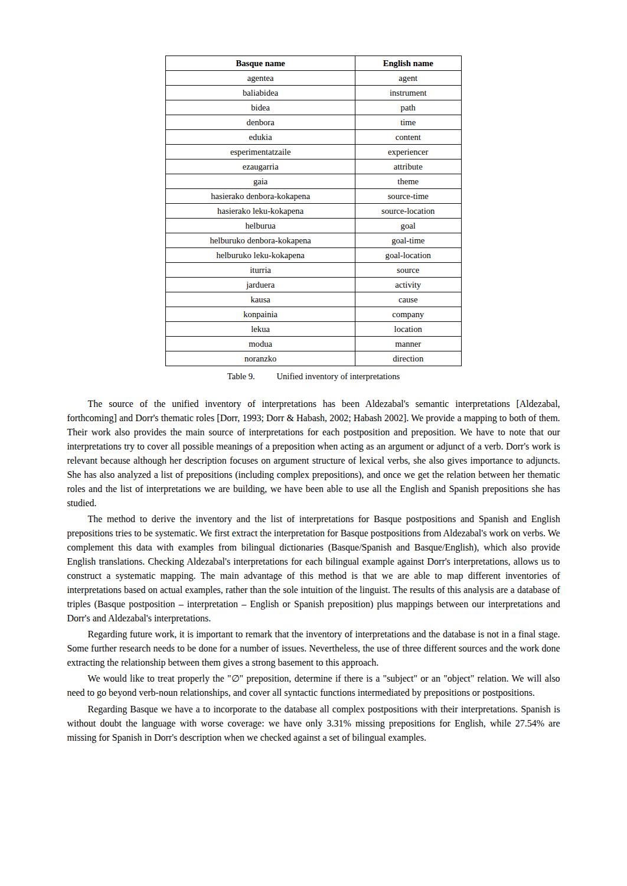| Basque name | English name |
| --- | --- |
| agentea | agent |
| baliabidea | instrument |
| bidea | path |
| denbora | time |
| edukia | content |
| esperimentatzaile | experiencer |
| ezaugarria | attribute |
| gaia | theme |
| hasierako denbora-kokapena | source-time |
| hasierako leku-kokapena | source-location |
| helburua | goal |
| helburuko denbora-kokapena | goal-time |
| helburuko leku-kokapena | goal-location |
| iturria | source |
| jarduera | activity |
| kausa | cause |
| konpainia | company |
| lekua | location |
| modua | manner |
| noranzko | direction |
Table 9. Unified inventory of interpretations
The source of the unified inventory of interpretations has been Aldezabal's semantic interpretations [Aldezabal, forthcoming] and Dorr's thematic roles [Dorr, 1993; Dorr & Habash, 2002; Habash 2002]. We provide a mapping to both of them. Their work also provides the main source of interpretations for each postposition and preposition. We have to note that our interpretations try to cover all possible meanings of a preposition when acting as an argument or adjunct of a verb. Dorr's work is relevant because although her description focuses on argument structure of lexical verbs, she also gives importance to adjuncts. She has also analyzed a list of prepositions (including complex prepositions), and once we get the relation between her thematic roles and the list of interpretations we are building, we have been able to use all the English and Spanish prepositions she has studied.
The method to derive the inventory and the list of interpretations for Basque postpositions and Spanish and English prepositions tries to be systematic. We first extract the interpretation for Basque postpositions from Aldezabal's work on verbs. We complement this data with examples from bilingual dictionaries (Basque/Spanish and Basque/English), which also provide English translations. Checking Aldezabal's interpretations for each bilingual example against Dorr's interpretations, allows us to construct a systematic mapping. The main advantage of this method is that we are able to map different inventories of interpretations based on actual examples, rather than the sole intuition of the linguist. The results of this analysis are a database of triples (Basque postposition – interpretation – English or Spanish preposition) plus mappings between our interpretations and Dorr's and Aldezabal's interpretations.
Regarding future work, it is important to remark that the inventory of interpretations and the database is not in a final stage. Some further research needs to be done for a number of issues. Nevertheless, the use of three different sources and the work done extracting the relationship between them gives a strong basement to this approach.
We would like to treat properly the "∅" preposition, determine if there is a "subject" or an "object" relation. We will also need to go beyond verb-noun relationships, and cover all syntactic functions intermediated by prepositions or postpositions.
Regarding Basque we have a to incorporate to the database all complex postpositions with their interpretations. Spanish is without doubt the language with worse coverage: we have only 3.31% missing prepositions for English, while 27.54% are missing for Spanish in Dorr's description when we checked against a set of bilingual examples.